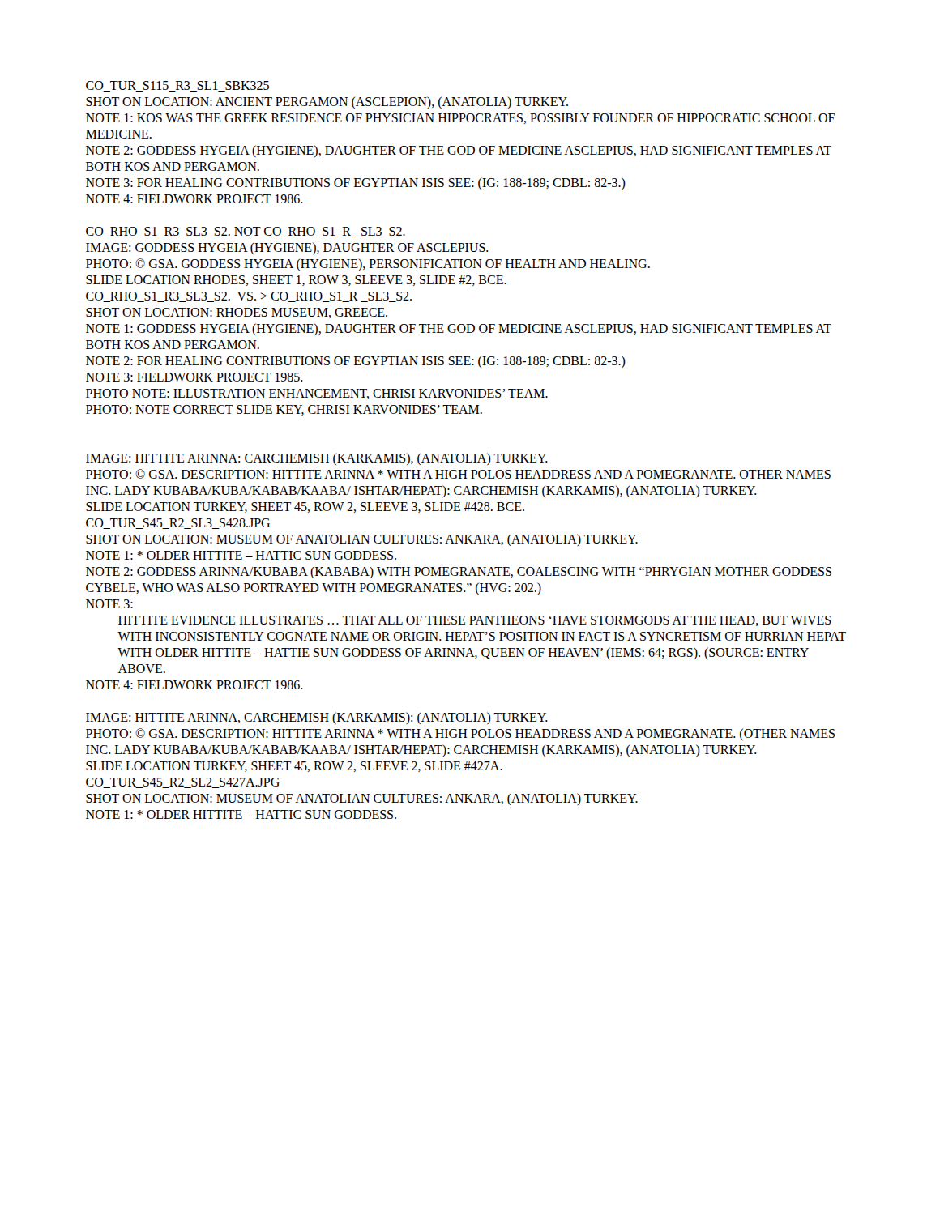CO_TUR_S115_R3_SL1_SBk325
SHOT ON LOCATION: ANCIENT PERGAMON (ASCLEPION), (ANATOLIA) TURKEY.
NOTE 1: KOS WAS THE GREEK RESIDENCE OF PHYSICIAN HIPPOCRATES, POSSIBLY FOUNDER OF HIPPOCRATIC SCHOOL OF MEDICINE.
NOTE 2: GODDESS HYGEIA (HYGIENE), DAUGHTER OF THE GOD OF MEDICINE ASCLEPIUS, HAD SIGNIFICANT TEMPLES AT BOTH KOS AND PERGAMON.
NOTE 3: FOR HEALING CONTRIBUTIONS OF EGYPTIAN ISIS SEE: (IG: 188-189; CDBL: 82-3.)
NOTE 4: FIELDWORK PROJECT 1986.
CO_RHO_S1_R3_SL3_S2. NOT CO_RHO_S1_R _SL3_S2.
IMAGE: GODDESS HYGEIA (HYGIENE), DAUGHTER OF ASCLEPIUS.
PHOTO: © GSA. GODDESS HYGEIA (HYGIENE), PERSONIFICATION OF HEALTH AND HEALING.
SLIDE LOCATION RHODES, SHEET 1, ROW 3, SLEEVE 3, SLIDE #2, BCE.
CO_RHO_S1_R3_SL3_S2. VS. > CO_RHO_S1_R _SL3_S2.
SHOT ON LOCATION: RHODES MUSEUM, GREECE.
NOTE 1: GODDESS HYGEIA (HYGIENE), DAUGHTER OF THE GOD OF MEDICINE ASCLEPIUS, HAD SIGNIFICANT TEMPLES AT BOTH KOS AND PERGAMON.
NOTE 2: FOR HEALING CONTRIBUTIONS OF EGYPTIAN ISIS SEE: (IG: 188-189; CDBL: 82-3.)
NOTE 3: FIELDWORK PROJECT 1985.
PHOTO NOTE: ILLUSTRATION ENHANCEMENT, CHRISI KARVONIDES’ TEAM.
PHOTO: NOTE CORRECT SLIDE KEY, CHRISI KARVONIDES’ TEAM.
IMAGE: HITTITE ARINNA: CARCHEMISH (KARKAMIS), (ANATOLIA) TURKEY.
PHOTO: © GSA. DESCRIPTION: HITTITE ARINNA * WITH A HIGH POLOS HEADDRESS AND A POMEGRANATE. OTHER NAMES INC. LADY KUBABA/KUBA/KABAB/KAABA/ ISHTAR/HEPAT): CARCHEMISH (KARKAMIS), (ANATOLIA) TURKEY.
SLIDE LOCATION TURKEY, SHEET 45, ROW 2, SLEEVE 3, SLIDE #428. BCE.
CO_TUR_S45_R2_SL3_S428.jpg
SHOT ON LOCATION: MUSEUM OF ANATOLIAN CULTURES: ANKARA, (ANATOLIA) TURKEY.
NOTE 1: * OLDER HITTITE – HATTIC SUN GODDESS.
NOTE 2: GODDESS ARINNA/KUBABA (KABABA) WITH POMEGRANATE, COALESCING WITH “PHRYGIAN MOTHER GODDESS CYBELE, WHO WAS ALSO PORTRAYED WITH POMEGRANATES.” (HVG: 202.)
NOTE 3:
HITTITE EVIDENCE ILLUSTRATES … THAT ALL OF THESE PANTHEONS ‘HAVE STORMGODS AT THE HEAD, BUT WIVES WITH INCONSISTENTLY COGNATE NAME OR ORIGIN. HEPAT’S POSITION IN FACT IS A SYNCRETISM OF HURRIAN HEPAT WITH OLDER HITTITE – HATTIE SUN GODDESS OF ARINNA, QUEEN OF HEAVEN’ (IEMS: 64; RGS). (SOURCE: ENTRY ABOVE.
NOTE 4: FIELDWORK PROJECT 1986.
IMAGE: HITTITE ARINNA, CARCHEMISH (KARKAMIS): (ANATOLIA) TURKEY.
PHOTO: © GSA. DESCRIPTION: HITTITE ARINNA * WITH A HIGH POLOS HEADDRESS AND A POMEGRANATE. (OTHER NAMES INC. LADY KUBABA/KUBA/KABAB/KAABA/ ISHTAR/HEPAT): CARCHEMISH (KARKAMIS), (ANATOLIA) TURKEY.
SLIDE LOCATION TURKEY, SHEET 45, ROW 2, SLEEVE 2, SLIDE #427a.
CO_TUR_S45_R2_SL2_S427a.jpg
SHOT ON LOCATION: MUSEUM OF ANATOLIAN CULTURES: ANKARA, (ANATOLIA) TURKEY.
NOTE 1: * OLDER HITTITE – HATTIC SUN GODDESS.